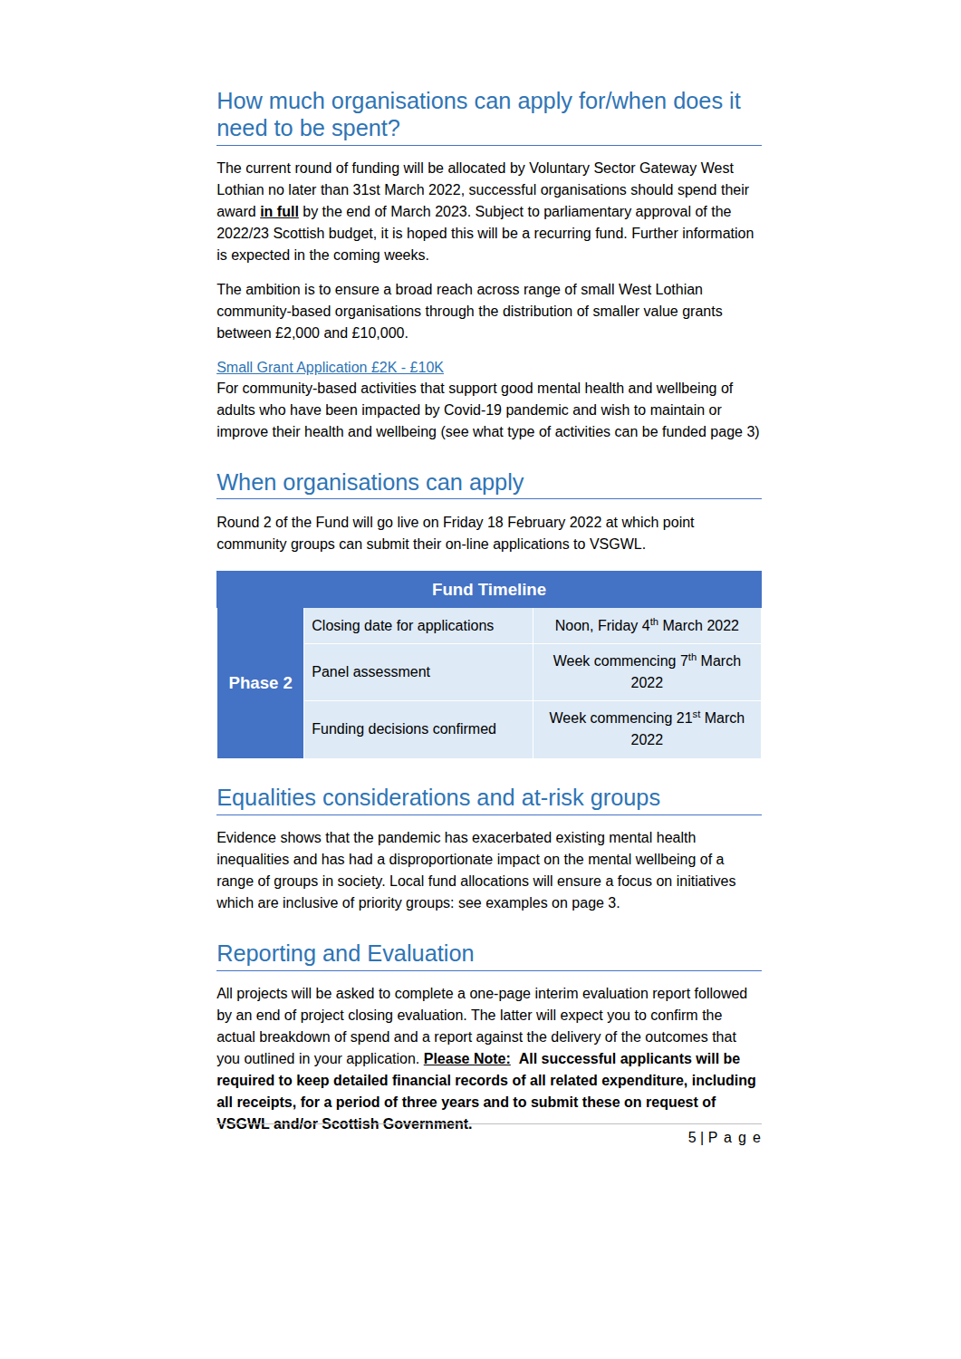How much organisations can apply for/when does it need to be spent?
The current round of funding will be allocated by Voluntary Sector Gateway West Lothian no later than 31st March 2022, successful organisations should spend their award in full by the end of March 2023. Subject to parliamentary approval of the 2022/23 Scottish budget, it is hoped this will be a recurring fund. Further information is expected in the coming weeks.
The ambition is to ensure a broad reach across range of small West Lothian community-based organisations through the distribution of smaller value grants between £2,000 and £10,000.
Small Grant Application £2K - £10K
For community-based activities that support good mental health and wellbeing of adults who have been impacted by Covid-19 pandemic and wish to maintain or improve their health and wellbeing (see what type of activities can be funded page 3)
When organisations can apply
Round 2 of the Fund will go live on Friday 18 February 2022 at which point community groups can submit their on-line applications to VSGWL.
| Fund Timeline |
| --- |
| Phase 2 | Closing date for applications | Noon, Friday 4 th March 2022 |
| Panel assessment | Week commencing 7 th March 2022 |
| Funding decisions confirmed | Week commencing 21 st March 2022 |
Equalities considerations and at-risk groups
Evidence shows that the pandemic has exacerbated existing mental health inequalities and has had a disproportionate impact on the mental wellbeing of a range of groups in society. Local fund allocations will ensure a focus on initiatives which are inclusive of priority groups: see examples on page 3.
Reporting and Evaluation
All projects will be asked to complete a one-page interim evaluation report followed by an end of project closing evaluation. The latter will expect you to confirm the actual breakdown of spend and a report against the delivery of the outcomes that you outlined in your application. Please Note: All successful applicants will be required to keep detailed financial records of all related expenditure, including all receipts, for a period of three years and to submit these on request of VSGWL and/or Scottish Government.
5 | P a g e